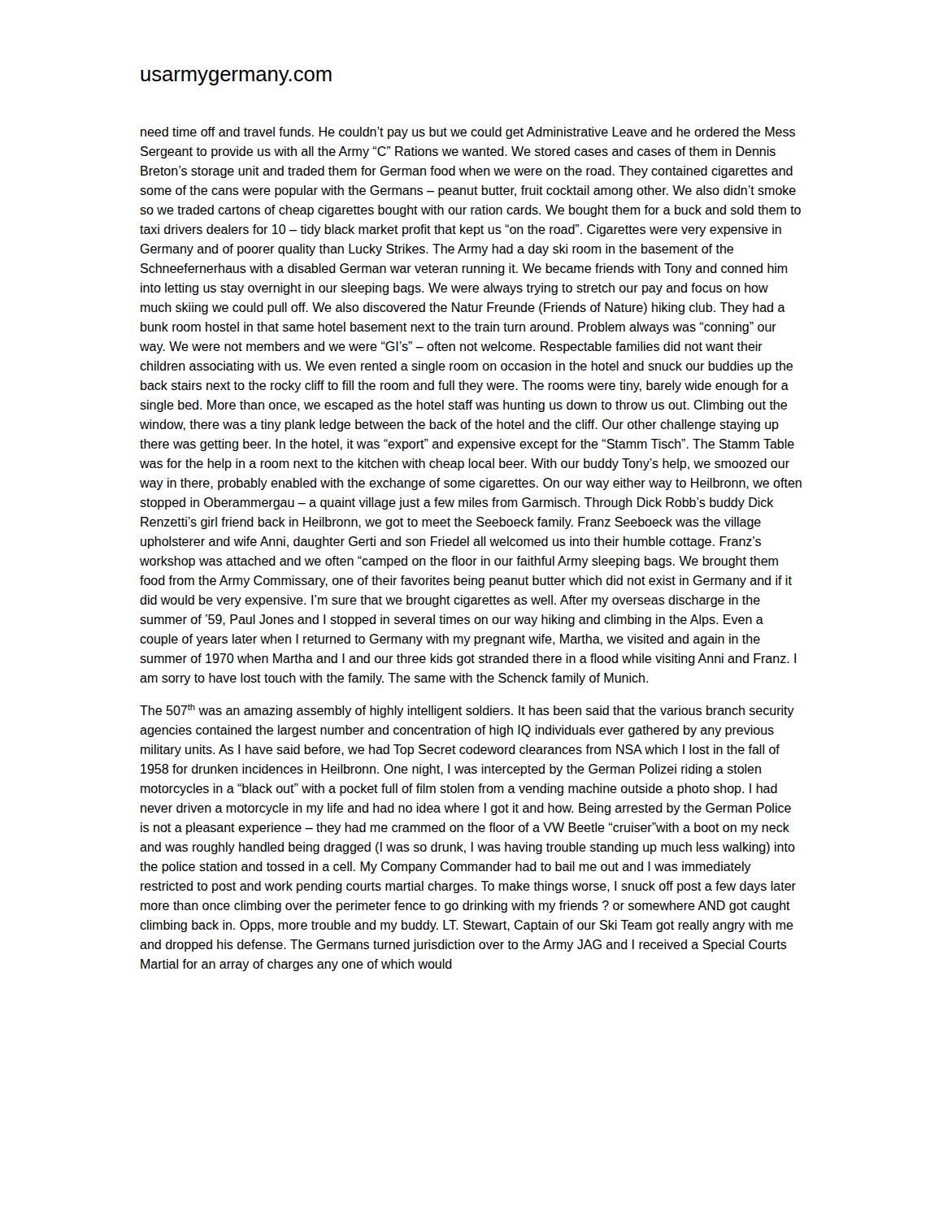usarmygermany.com
need time off and travel funds. He couldn’t pay us but we could get Administrative Leave and he ordered the Mess Sergeant to provide us with all the Army “C” Rations we wanted. We stored cases and cases of them in Dennis Breton’s storage unit and traded them for German food when we were on the road. They contained cigarettes and some of the cans were popular with the Germans – peanut butter, fruit cocktail among other. We also didn’t smoke so we traded cartons of cheap cigarettes bought with our ration cards. We bought them for a buck and sold them to taxi drivers dealers for 10 – tidy black market profit that kept us “on the road”. Cigarettes were very expensive in Germany and of poorer quality than Lucky Strikes. The Army had a day ski room in the basement of the Schneefernerhaus with a disabled German war veteran running it. We became friends with Tony and conned him into letting us stay overnight in our sleeping bags. We were always trying to stretch our pay and focus on how much skiing we could pull off. We also discovered the Natur Freunde (Friends of Nature) hiking club. They had a bunk room hostel in that same hotel basement next to the train turn around. Problem always was “conning” our way. We were not members and we were “GI’s” – often not welcome. Respectable families did not want their children associating with us. We even rented a single room on occasion in the hotel and snuck our buddies up the back stairs next to the rocky cliff to fill the room and full they were. The rooms were tiny, barely wide enough for a single bed. More than once, we escaped as the hotel staff was hunting us down to throw us out. Climbing out the window, there was a tiny plank ledge between the back of the hotel and the cliff. Our other challenge staying up there was getting beer. In the hotel, it was “export” and expensive except for the “Stamm Tisch”. The Stamm Table was for the help in a room next to the kitchen with cheap local beer. With our buddy Tony’s help, we smoozed our way in there, probably enabled with the exchange of some cigarettes. On our way either way to Heilbronn, we often stopped in Oberammergau – a quaint village just a few miles from Garmisch. Through Dick Robb’s buddy Dick Renzetti’s girl friend back in Heilbronn, we got to meet the Seeboeck family. Franz Seeboeck was the village upholsterer and wife Anni, daughter Gerti and son Friedel all welcomed us into their humble cottage. Franz’s workshop was attached and we often “camped on the floor in our faithful Army sleeping bags. We brought them food from the Army Commissary, one of their favorites being peanut butter which did not exist in Germany and if it did would be very expensive. I’m sure that we brought cigarettes as well. After my overseas discharge in the summer of ’59, Paul Jones and I stopped in several times on our way hiking and climbing in the Alps. Even a couple of years later when I returned to Germany with my pregnant wife, Martha, we visited and again in the summer of 1970 when Martha and I and our three kids got stranded there in a flood while visiting Anni and Franz. I am sorry to have lost touch with the family. The same with the Schenck family of Munich.
The 507th was an amazing assembly of highly intelligent soldiers. It has been said that the various branch security agencies contained the largest number and concentration of high IQ individuals ever gathered by any previous military units. As I have said before, we had Top Secret codeword clearances from NSA which I lost in the fall of 1958 for drunken incidences in Heilbronn. One night, I was intercepted by the German Polizei riding a stolen motorcycles in a “black out” with a pocket full of film stolen from a vending machine outside a photo shop. I had never driven a motorcycle in my life and had no idea where I got it and how. Being arrested by the German Police is not a pleasant experience – they had me crammed on the floor of a VW Beetle “cruiser”with a boot on my neck and was roughly handled being dragged (I was so drunk, I was having trouble standing up much less walking) into the police station and tossed in a cell. My Company Commander had to bail me out and I was immediately restricted to post and work pending courts martial charges. To make things worse, I snuck off post a few days later more than once climbing over the perimeter fence to go drinking with my friends ? or somewhere AND got caught climbing back in. Opps, more trouble and my buddy. LT. Stewart, Captain of our Ski Team got really angry with me and dropped his defense. The Germans turned jurisdiction over to the Army JAG and I received a Special Courts Martial for an array of charges any one of which would